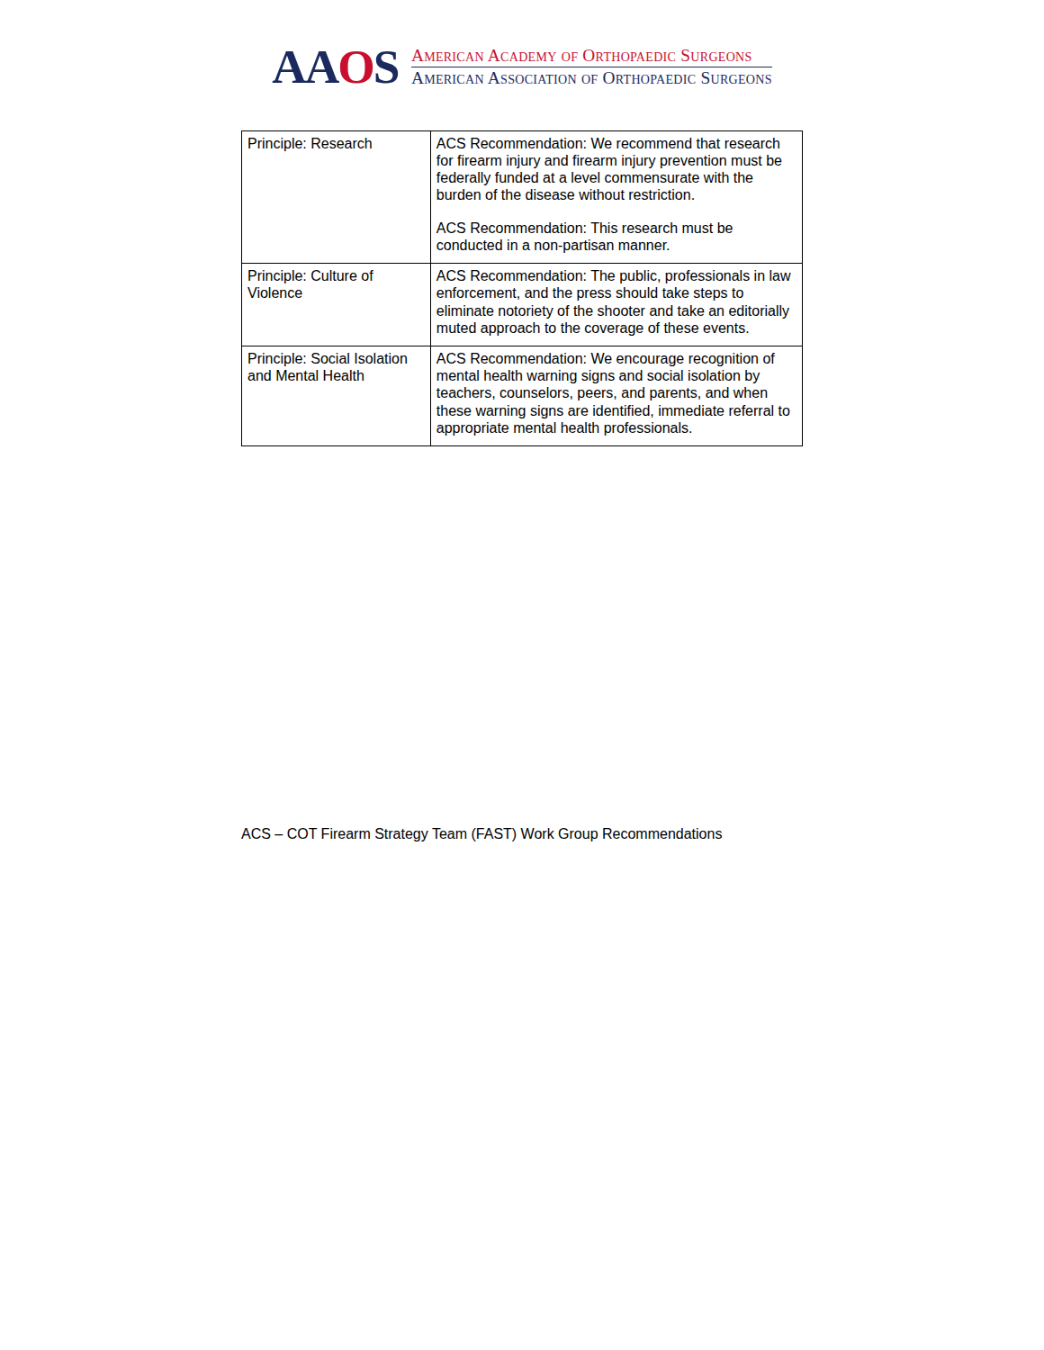AA OS American Academy of Orthopaedic Surgeons American Association of Orthopaedic Surgeons
| Principle: Research | ACS Recommendation: We recommend that research for firearm injury and firearm injury prevention must be federally funded at a level commensurate with the burden of the disease without restriction. ACS Recommendation: This research must be conducted in a non-partisan manner. |
| Principle: Culture of Violence | ACS Recommendation: The public, professionals in law enforcement, and the press should take steps to eliminate notoriety of the shooter and take an editorially muted approach to the coverage of these events. |
| Principle: Social Isolation and Mental Health | ACS Recommendation: We encourage recognition of mental health warning signs and social isolation by teachers, counselors, peers, and parents, and when these warning signs are identified, immediate referral to appropriate mental health professionals. |
ACS – COT Firearm Strategy Team (FAST) Work Group Recommendations